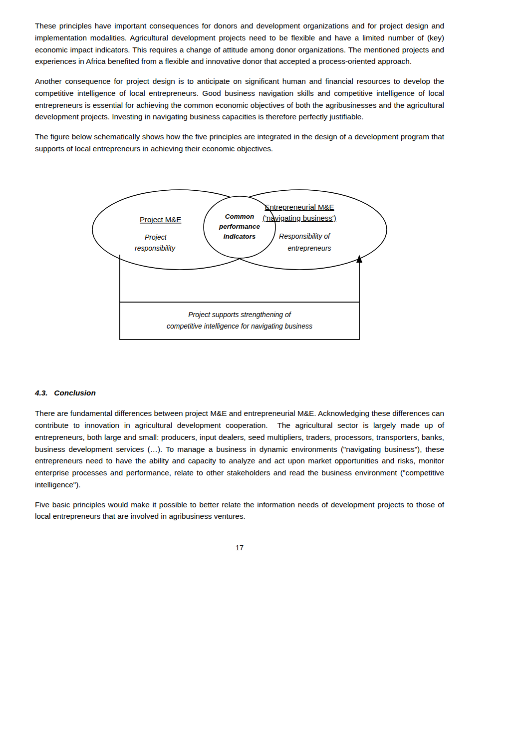These principles have important consequences for donors and development organizations and for project design and implementation modalities. Agricultural development projects need to be flexible and have a limited number of (key) economic impact indicators. This requires a change of attitude among donor organizations. The mentioned projects and experiences in Africa benefited from a flexible and innovative donor that accepted a process-oriented approach.
Another consequence for project design is to anticipate on significant human and financial resources to develop the competitive intelligence of local entrepreneurs. Good business navigation skills and competitive intelligence of local entrepreneurs is essential for achieving the common economic objectives of both the agribusinesses and the agricultural development projects. Investing in navigating business capacities is therefore perfectly justifiable.
The figure below schematically shows how the five principles are integrated in the design of a development program that supports of local entrepreneurs in achieving their economic objectives.
Project M&E Project responsibility Common performance indicators Entrepreneurial M&E ('navigating business') Responsibility of entrepreneurs Project supports strengthening of competitive intelligence for navigating business
4.3. Conclusion
There are fundamental differences between project M&E and entrepreneurial M&E. Acknowledging these differences can contribute to innovation in agricultural development cooperation. The agricultural sector is largely made up of entrepreneurs, both large and small: producers, input dealers, seed multipliers, traders, processors, transporters, banks, business development services (…). To manage a business in dynamic environments ("navigating business"), these entrepreneurs need to have the ability and capacity to analyze and act upon market opportunities and risks, monitor enterprise processes and performance, relate to other stakeholders and read the business environment ("competitive intelligence").
Five basic principles would make it possible to better relate the information needs of development projects to those of local entrepreneurs that are involved in agribusiness ventures.
17